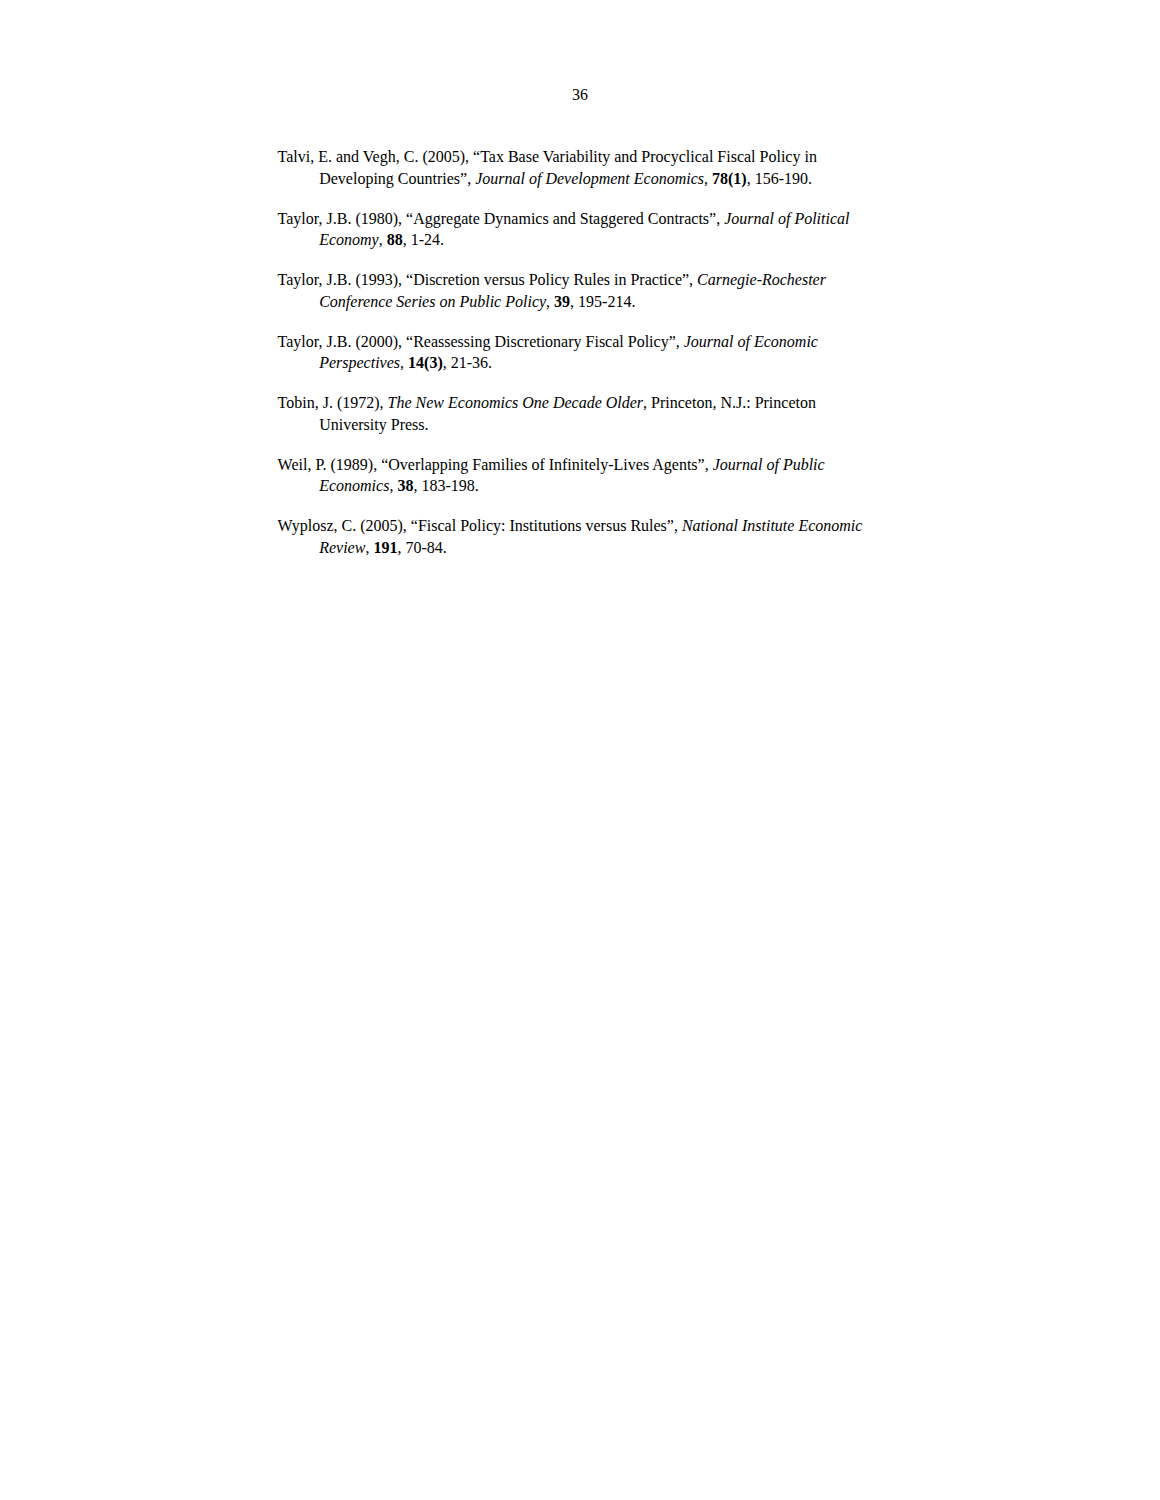36
Talvi, E. and Vegh, C. (2005), “Tax Base Variability and Procyclical Fiscal Policy in Developing Countries”, Journal of Development Economics, 78(1), 156-190.
Taylor, J.B. (1980), “Aggregate Dynamics and Staggered Contracts”, Journal of Political Economy, 88, 1-24.
Taylor, J.B. (1993), “Discretion versus Policy Rules in Practice”, Carnegie-Rochester Conference Series on Public Policy, 39, 195-214.
Taylor, J.B. (2000), “Reassessing Discretionary Fiscal Policy”, Journal of Economic Perspectives, 14(3), 21-36.
Tobin, J. (1972), The New Economics One Decade Older, Princeton, N.J.: Princeton University Press.
Weil, P. (1989), “Overlapping Families of Infinitely-Lives Agents”, Journal of Public Economics, 38, 183-198.
Wyplosz, C. (2005), “Fiscal Policy: Institutions versus Rules”, National Institute Economic Review, 191, 70-84.